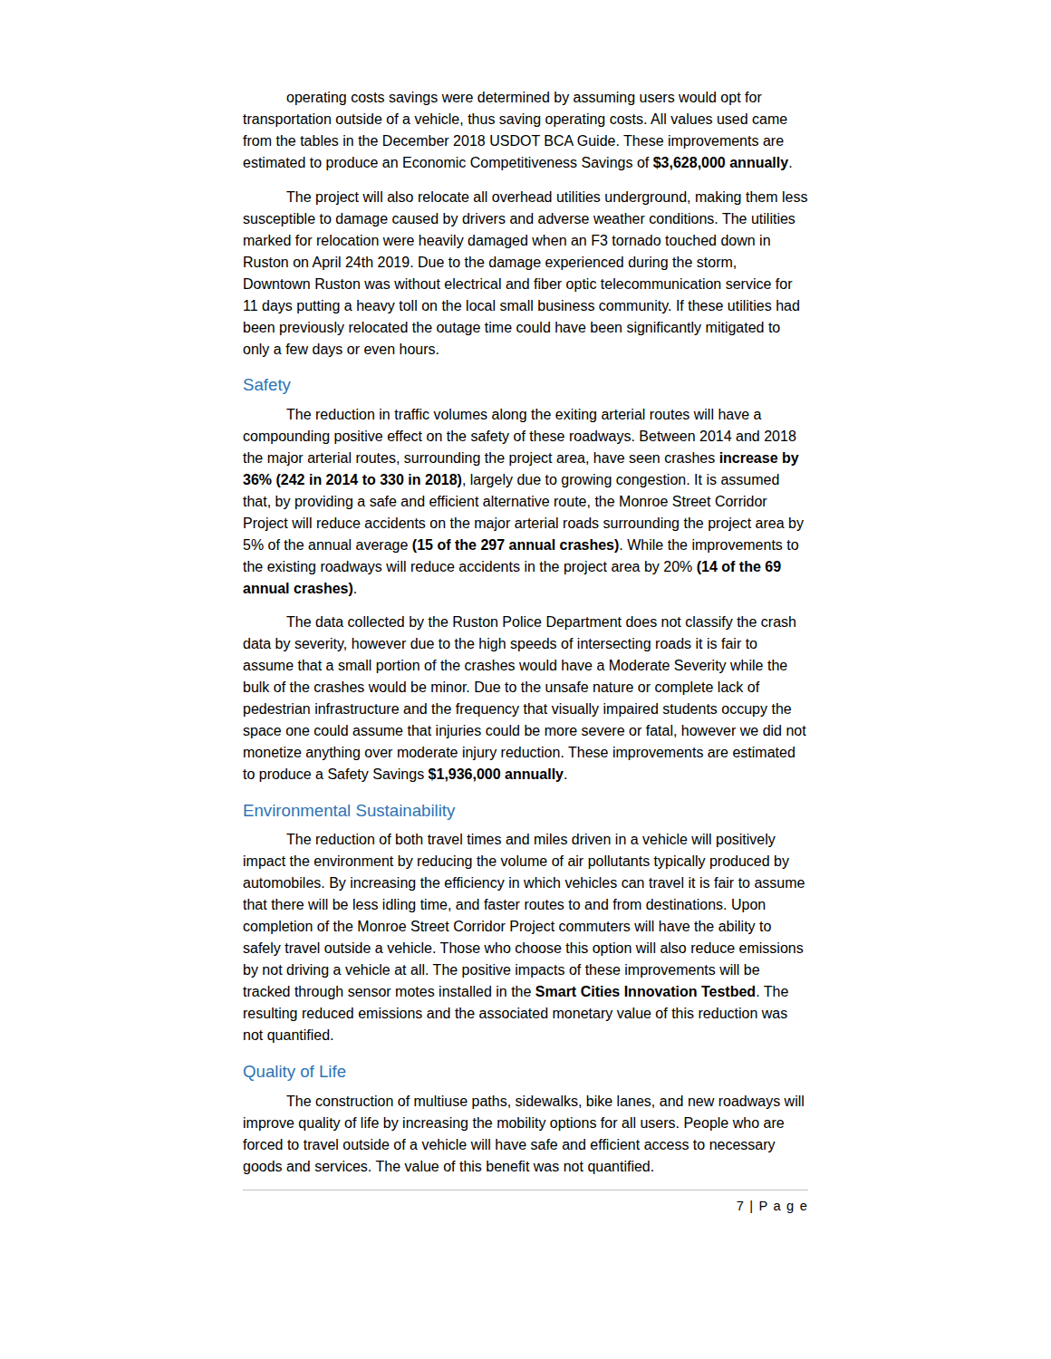operating costs savings were determined by assuming users would opt for transportation outside of a vehicle, thus saving operating costs. All values used came from the tables in the December 2018 USDOT BCA Guide. These improvements are estimated to produce an Economic Competitiveness Savings of $3,628,000 annually.
The project will also relocate all overhead utilities underground, making them less susceptible to damage caused by drivers and adverse weather conditions. The utilities marked for relocation were heavily damaged when an F3 tornado touched down in Ruston on April 24th 2019. Due to the damage experienced during the storm, Downtown Ruston was without electrical and fiber optic telecommunication service for 11 days putting a heavy toll on the local small business community. If these utilities had been previously relocated the outage time could have been significantly mitigated to only a few days or even hours.
Safety
The reduction in traffic volumes along the exiting arterial routes will have a compounding positive effect on the safety of these roadways. Between 2014 and 2018 the major arterial routes, surrounding the project area, have seen crashes increase by 36% (242 in 2014 to 330 in 2018), largely due to growing congestion. It is assumed that, by providing a safe and efficient alternative route, the Monroe Street Corridor Project will reduce accidents on the major arterial roads surrounding the project area by 5% of the annual average (15 of the 297 annual crashes). While the improvements to the existing roadways will reduce accidents in the project area by 20% (14 of the 69 annual crashes).
The data collected by the Ruston Police Department does not classify the crash data by severity, however due to the high speeds of intersecting roads it is fair to assume that a small portion of the crashes would have a Moderate Severity while the bulk of the crashes would be minor. Due to the unsafe nature or complete lack of pedestrian infrastructure and the frequency that visually impaired students occupy the space one could assume that injuries could be more severe or fatal, however we did not monetize anything over moderate injury reduction. These improvements are estimated to produce a Safety Savings $1,936,000 annually.
Environmental Sustainability
The reduction of both travel times and miles driven in a vehicle will positively impact the environment by reducing the volume of air pollutants typically produced by automobiles. By increasing the efficiency in which vehicles can travel it is fair to assume that there will be less idling time, and faster routes to and from destinations. Upon completion of the Monroe Street Corridor Project commuters will have the ability to safely travel outside a vehicle. Those who choose this option will also reduce emissions by not driving a vehicle at all. The positive impacts of these improvements will be tracked through sensor motes installed in the Smart Cities Innovation Testbed. The resulting reduced emissions and the associated monetary value of this reduction was not quantified.
Quality of Life
The construction of multiuse paths, sidewalks, bike lanes, and new roadways will improve quality of life by increasing the mobility options for all users. People who are forced to travel outside of a vehicle will have safe and efficient access to necessary goods and services. The value of this benefit was not quantified.
7 | P a g e